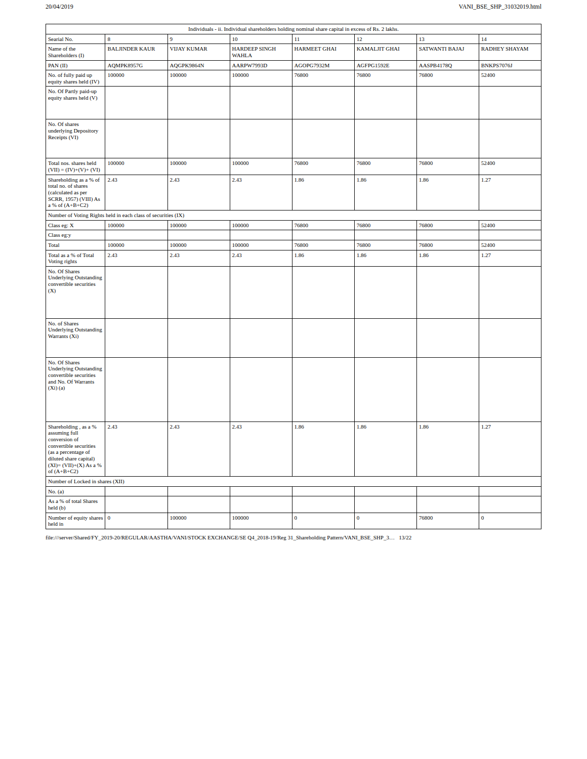20/04/2019
VANI_BSE_SHP_31032019.html
| Individuals - ii. Individual shareholders holding nominal share capital in excess of Rs. 2 lakhs. |
| Searial No. | 8 | 9 | 10 | 11 | 12 | 13 | 14 |
| Name of the Shareholders (I) | BALJINDER KAUR | VIJAY KUMAR | HARDEEP SINGH WAHLA | HARMEET GHAI | KAMALJIT GHAI | SATWANTI BAJAJ | RADHEY SHAYAM |
| PAN (II) | AQMPK8957G | AQGPK9864N | AARPW7993D | AGOPG7932M | AGFPG1592E | AASPB4178Q | BNKPS7076J |
| No. of fully paid up equity shares held (IV) | 100000 | 100000 | 100000 | 76800 | 76800 | 76800 | 52400 |
| No. Of Partly paid-up equity shares held (V) | | | | | | | |
| No. Of shares underlying Depository Receipts (VI) | | | | | | | |
| Total nos. shares held (VII) = (IV)+(V)+ (VI) | 100000 | 100000 | 100000 | 76800 | 76800 | 76800 | 52400 |
| Shareholding as a % of total no. of shares (calculated as per SCRR, 1957) (VIII) As a % of (A+B+C2) | 2.43 | 2.43 | 2.43 | 1.86 | 1.86 | 1.86 | 1.27 |
| Number of Voting Rights held in each class of securities (IX) |
| Class eg: X | 100000 | 100000 | 100000 | 76800 | 76800 | 76800 | 52400 |
| Class eg:y | | | | | | | |
| Total | 100000 | 100000 | 100000 | 76800 | 76800 | 76800 | 52400 |
| Total as a % of Total Voting rights | 2.43 | 2.43 | 2.43 | 1.86 | 1.86 | 1.86 | 1.27 |
| No. Of Shares Underlying Outstanding convertible securities (X) | | | | | | | |
| No. of Shares Underlying Outstanding Warrants (Xi) | | | | | | | |
| No. Of Shares Underlying Outstanding convertible securities and No. Of Warrants (Xi) (a) | | | | | | | |
| Shareholding , as a % assuming full conversion of convertible securities (as a percentage of diluted share capital) (XI)= (VII)+(X) As a % of (A+B+C2) | 2.43 | 2.43 | 2.43 | 1.86 | 1.86 | 1.86 | 1.27 |
| Number of Locked in shares (XII) |
| No. (a) | | | | | | | |
| As a % of total Shares held (b) | | | | | | | |
| Number of equity shares held in | 0 | 100000 | 100000 | 0 | 0 | 76800 | 0 |
file:///server/Shared/FY_2019-20/REGULAR/AASTHA/VANI/STOCK EXCHANGE/SE Q4_2018-19/Reg 31_Shareholding Pattern/VANI_BSE_SHP_3… 13/22